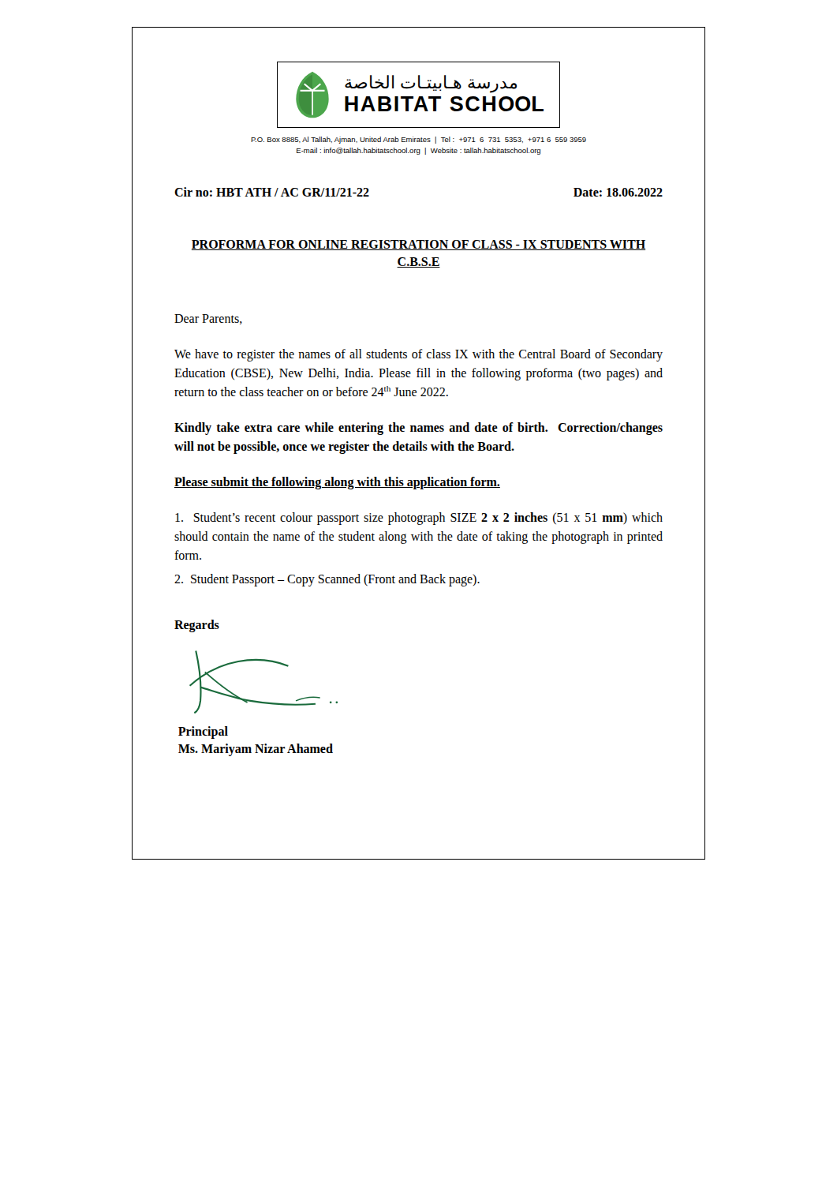مدرسة هـابيتـات الخاصة
HABITAT SCHOOL
P.O. Box 8885, Al Tallah, Ajman, United Arab Emirates | Tel : +971 6 731 5353, +971 6 559 3959
E-mail : info@tallah.habitatschool.org | Website : tallah.habitatschool.org
Cir no: HBT ATH / AC GR/11/21-22 Date: 18.06.2022
PROFORMA FOR ONLINE REGISTRATION OF CLASS - IX STUDENTS WITH C.B.S.E
Dear Parents,
We have to register the names of all students of class IX with the Central Board of Secondary Education (CBSE), New Delhi, India. Please fill in the following proforma (two pages) and return to the class teacher on or before 24th June 2022.
Kindly take extra care while entering the names and date of birth. Correction/changes will not be possible, once we register the details with the Board.
Please submit the following along with this application form.
1. Student’s recent colour passport size photograph SIZE 2 x 2 inches (51 x 51 mm) which should contain the name of the student along with the date of taking the photograph in printed form.
2. Student Passport – Copy Scanned (Front and Back page).
Regards
Principal
Ms. Mariyam Nizar Ahamed